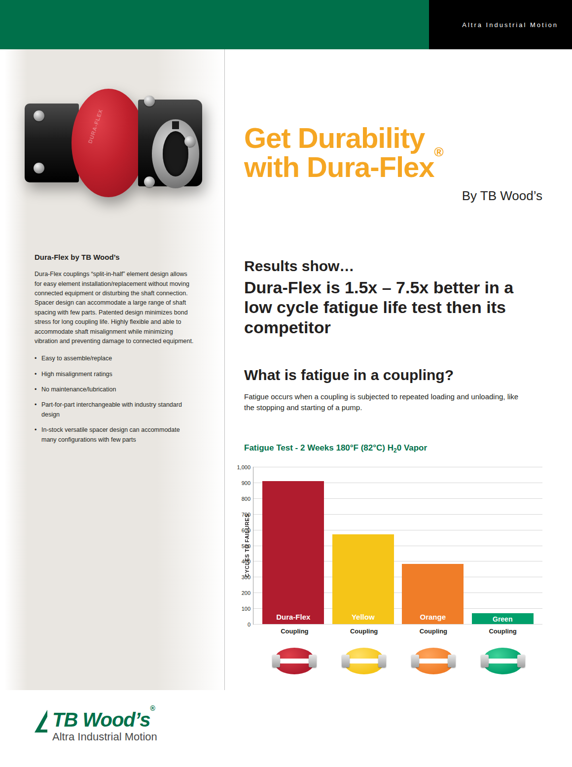Altra Industrial Motion
Dura-Flex by TB Wood’s
Dura-Flex couplings “split-in-half” element design allows for easy element installation/replacement without moving connected equipment or disturbing the shaft connection. Spacer design can accommodate a large range of shaft spacing with few parts. Patented design minimizes bond stress for long coupling life. Highly flexible and able to accommodate shaft misalignment while minimizing vibration and preventing damage to connected equipment.
Easy to assemble/replace
High misalignment ratings
No maintenance/lubrication
Part-for-part interchangeable with industry standard design
In-stock versatile spacer design can accommodate many configurations with few parts
Get Durability
with Dura-Flex®
By TB Wood’s
Results show…
Dura-Flex is 1.5x – 7.5x better in a low cycle fatigue life test then its competitor
What is fatigue in a coupling?
Fatigue occurs when a coupling is subjected to repeated loading and unloading, like the stopping and starting of a pump.
Fatigue Test - 2 Weeks 180°F (82°C) H20 Vapor
CYCLES TO FAILURES
1,000
900
800
700
600
500
400
300
200
100
0
Dura-Flex
Yellow
Orange
Green
Coupling
Coupling
Coupling
Coupling
TB Wood’s®
Altra Industrial Motion